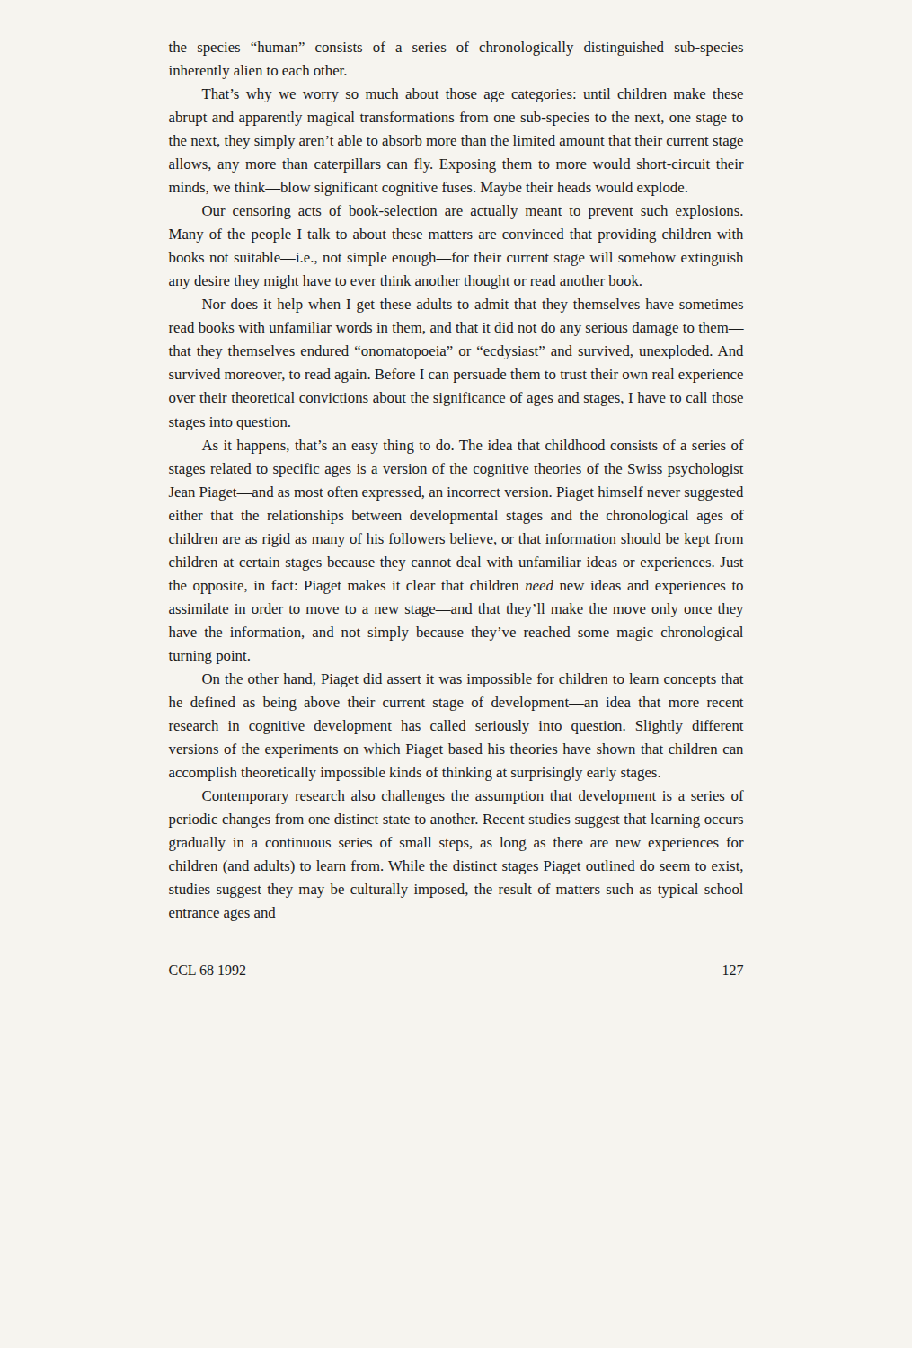the species “human” consists of a series of chronologically distinguished sub-species inherently alien to each other.
That’s why we worry so much about those age categories: until children make these abrupt and apparently magical transformations from one sub-species to the next, one stage to the next, they simply aren’t able to absorb more than the limited amount that their current stage allows, any more than caterpillars can fly. Exposing them to more would short-circuit their minds, we think—blow significant cognitive fuses. Maybe their heads would explode.
Our censoring acts of book-selection are actually meant to prevent such explosions. Many of the people I talk to about these matters are convinced that providing children with books not suitable—i.e., not simple enough—for their current stage will somehow extinguish any desire they might have to ever think another thought or read another book.
Nor does it help when I get these adults to admit that they themselves have sometimes read books with unfamiliar words in them, and that it did not do any serious damage to them—that they themselves endured “onomatopoeia” or “ecdysiast” and survived, unexploded. And survived moreover, to read again. Before I can persuade them to trust their own real experience over their theoretical convictions about the significance of ages and stages, I have to call those stages into question.
As it happens, that’s an easy thing to do. The idea that childhood consists of a series of stages related to specific ages is a version of the cognitive theories of the Swiss psychologist Jean Piaget—and as most often expressed, an incorrect version. Piaget himself never suggested either that the relationships between developmental stages and the chronological ages of children are as rigid as many of his followers believe, or that information should be kept from children at certain stages because they cannot deal with unfamiliar ideas or experiences. Just the opposite, in fact: Piaget makes it clear that children need new ideas and experiences to assimilate in order to move to a new stage—and that they’ll make the move only once they have the information, and not simply because they’ve reached some magic chronological turning point.
On the other hand, Piaget did assert it was impossible for children to learn concepts that he defined as being above their current stage of development—an idea that more recent research in cognitive development has called seriously into question. Slightly different versions of the experiments on which Piaget based his theories have shown that children can accomplish theoretically impossible kinds of thinking at surprisingly early stages.
Contemporary research also challenges the assumption that development is a series of periodic changes from one distinct state to another. Recent studies suggest that learning occurs gradually in a continuous series of small steps, as long as there are new experiences for children (and adults) to learn from. While the distinct stages Piaget outlined do seem to exist, studies suggest they may be culturally imposed, the result of matters such as typical school entrance ages and
CCL 68 1992 127